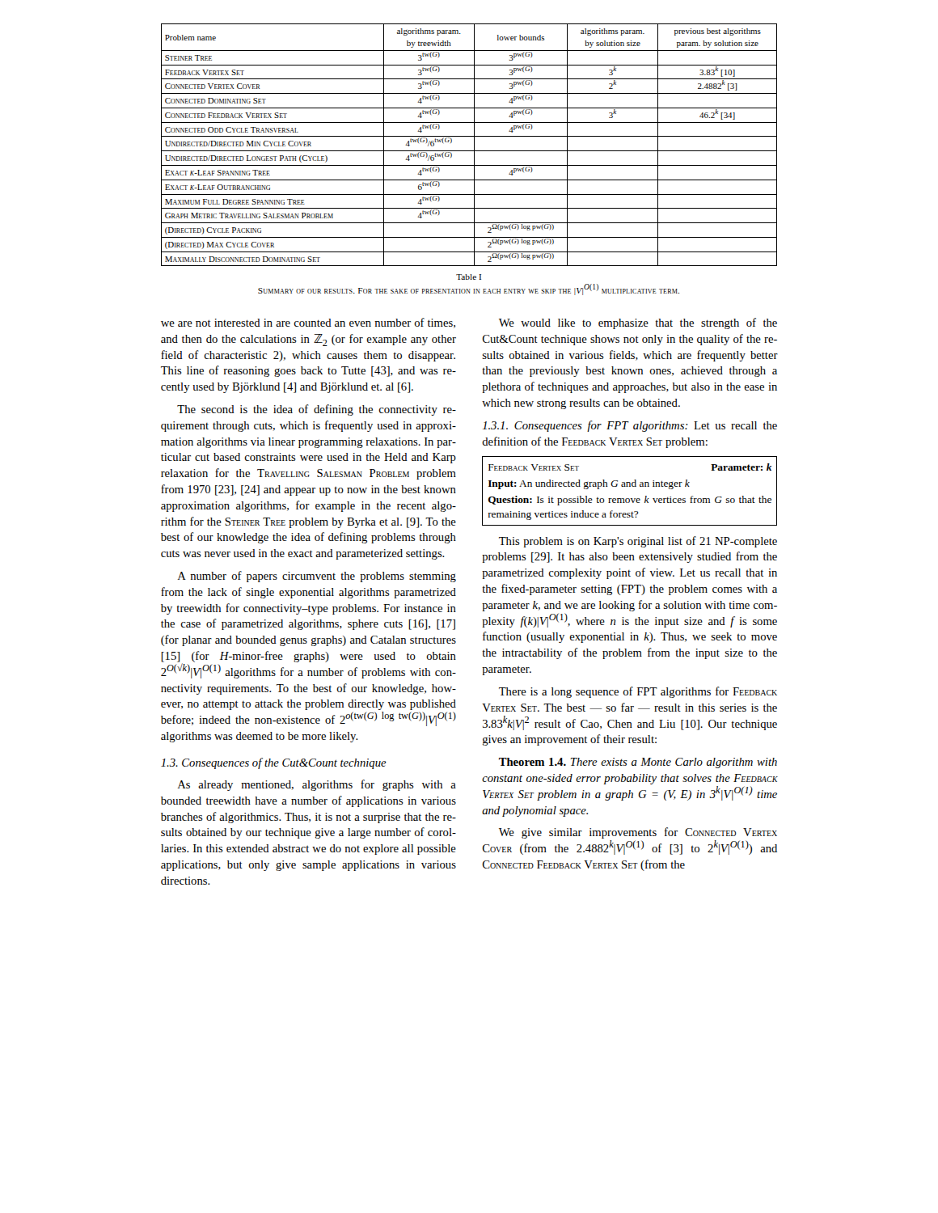| Problem name | algorithms param. by treewidth | lower bounds | algorithms param. by solution size | previous best algorithms param. by solution size |
| --- | --- | --- | --- | --- |
| Steiner Tree | 3 tw( G ) | 3 pw( G ) | | |
| Feedback Vertex Set | 3 tw( G ) | 3 pw( G ) | 3 k | 3.83 k [10] |
| Connected Vertex Cover | 3 tw( G ) | 3 pw( G ) | 2 k | 2.4882 k [3] |
| Connected Dominating Set | 4 tw( G ) | 4 pw( G ) | | |
| Connected Feedback Vertex Set | 4 tw( G ) | 4 pw( G ) | 3 k | 46.2 k [34] |
| Connected Odd Cycle Transversal | 4 tw( G ) | 4 pw( G ) | | |
| Undirected/Directed Min Cycle Cover | 4 tw( G ) /6 tw( G ) | | | |
| Undirected/Directed Longest Path (Cycle) | 4 tw( G ) /6 tw( G ) | | | |
| Exact k -Leaf Spanning Tree | 4 tw( G ) | 4 pw( G ) | | |
| Exact k -Leaf Outbranching | 6 tw( G ) | | | |
| Maximum Full Degree Spanning Tree | 4 tw( G ) | | | |
| Graph Metric Travelling Salesman Problem | 4 tw( G ) | | | |
| (Directed) Cycle Packing | | 2 Ω(pw( G ) log pw( G )) | | |
| (Directed) Max Cycle Cover | | 2 Ω(pw( G ) log pw( G )) | | |
| Maximally Disconnected Dominating Set | | 2 Ω(pw( G ) log pw( G )) | | |
Table I Summary of our results. For the sake of presentation in each entry we skip the |V|O(1) multiplicative term.
we are not interested in are counted an even number of times, and then do the calculations in ℤ2 (or for example any other field of characteristic 2), which causes them to disappear. This line of reasoning goes back to Tutte [43], and was recently used by Björklund [4] and Björklund et. al [6].
The second is the idea of defining the connectivity requirement through cuts, which is frequently used in approximation algorithms via linear programming relaxations. In particular cut based constraints were used in the Held and Karp relaxation for the Travelling Salesman Problem problem from 1970 [23], [24] and appear up to now in the best known approximation algorithms, for example in the recent algorithm for the Steiner Tree problem by Byrka et al. [9]. To the best of our knowledge the idea of defining problems through cuts was never used in the exact and parameterized settings.
A number of papers circumvent the problems stemming from the lack of single exponential algorithms parametrized by treewidth for connectivity–type problems. For instance in the case of parametrized algorithms, sphere cuts [16], [17] (for planar and bounded genus graphs) and Catalan structures [15] (for H-minor-free graphs) were used to obtain 2O(√k)|V|O(1) algorithms for a number of problems with connectivity requirements. To the best of our knowledge, however, no attempt to attack the problem directly was published before; indeed the non-existence of 2o(tw(G) log tw(G))|V|O(1) algorithms was deemed to be more likely.
1.3. Consequences of the Cut&Count technique
As already mentioned, algorithms for graphs with a bounded treewidth have a number of applications in various branches of algorithmics. Thus, it is not a surprise that the results obtained by our technique give a large number of corollaries. In this extended abstract we do not explore all possible applications, but only give sample applications in various directions.
We would like to emphasize that the strength of the Cut&Count technique shows not only in the quality of the results obtained in various fields, which are frequently better than the previously best known ones, achieved through a plethora of techniques and approaches, but also in the ease in which new strong results can be obtained.
1.3.1. Consequences for FPT algorithms:
Let us recall the definition of the Feedback Vertex Set problem:
Feedback Vertex Set Parameter: k
Input: An undirected graph G and an integer k
Question: Is it possible to remove k vertices from G so that the remaining vertices induce a forest?
This problem is on Karp's original list of 21 NP-complete problems [29]. It has also been extensively studied from the parametrized complexity point of view. Let us recall that in the fixed-parameter setting (FPT) the problem comes with a parameter k, and we are looking for a solution with time complexity f(k)|V|O(1), where n is the input size and f is some function (usually exponential in k). Thus, we seek to move the intractability of the problem from the input size to the parameter.
There is a long sequence of FPT algorithms for Feedback Vertex Set. The best — so far — result in this series is the 3.83kk|V|2 result of Cao, Chen and Liu [10]. Our technique gives an improvement of their result:
Theorem 1.4. There exists a Monte Carlo algorithm with constant one-sided error probability that solves the Feedback Vertex Set problem in a graph G = (V, E) in 3k|V|O(1) time and polynomial space.
We give similar improvements for Connected Vertex Cover (from the 2.4882k|V|O(1) of [3] to 2k|V|O(1)) and Connected Feedback Vertex Set (from the